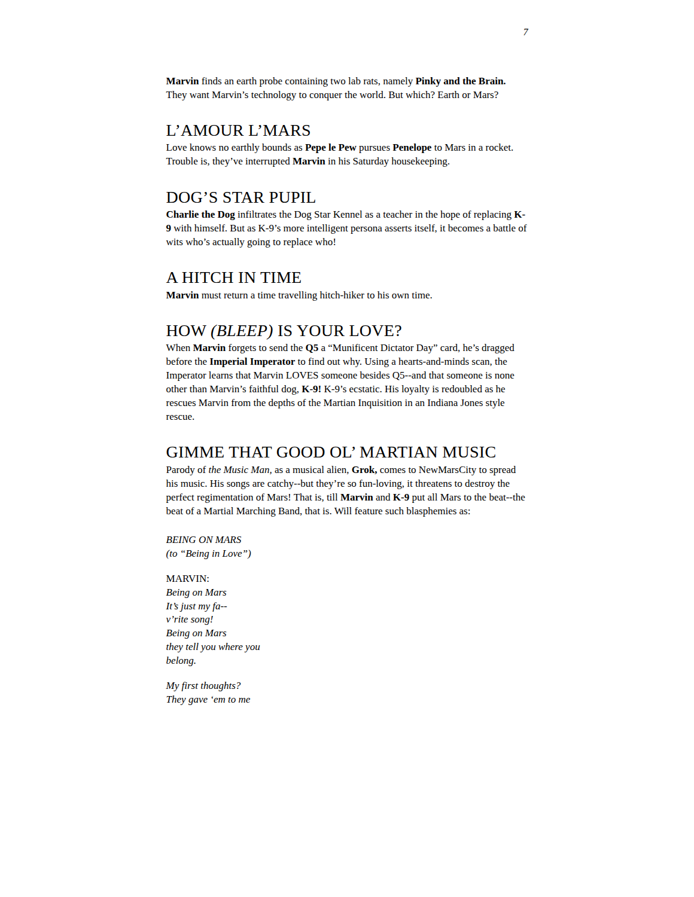7
Marvin finds an earth probe containing two lab rats, namely Pinky and the Brain. They want Marvin’s technology to conquer the world. But which? Earth or Mars?
L’AMOUR L’MARS
Love knows no earthly bounds as Pepe le Pew pursues Penelope to Mars in a rocket. Trouble is, they’ve interrupted Marvin in his Saturday housekeeping.
DOG’S STAR PUPIL
Charlie the Dog infiltrates the Dog Star Kennel as a teacher in the hope of replacing K-9 with himself. But as K-9’s more intelligent persona asserts itself, it becomes a battle of wits who’s actually going to replace who!
A HITCH IN TIME
Marvin must return a time travelling hitch-hiker to his own time.
HOW (BLEEP) IS YOUR LOVE?
When Marvin forgets to send the Q5 a “Munificent Dictator Day” card, he’s dragged before the Imperial Imperator to find out why. Using a hearts-and-minds scan, the Imperator learns that Marvin LOVES someone besides Q5--and that someone is none other than Marvin’s faithful dog, K-9! K-9’s ecstatic. His loyalty is redoubled as he rescues Marvin from the depths of the Martian Inquisition in an Indiana Jones style rescue.
GIMME THAT GOOD OL’ MARTIAN MUSIC
Parody of the Music Man, as a musical alien, Grok, comes to NewMarsCity to spread his music. His songs are catchy--but they’re so fun-loving, it threatens to destroy the perfect regimentation of Mars! That is, till Marvin and K-9 put all Mars to the beat--the beat of a Martial Marching Band, that is. Will feature such blasphemies as:
BEING ON MARS
(to “Being in Love”)
MARVIN:
Being on Mars
It’s just my fa--
v’rite song!
Being on Mars
they tell you where you
belong.
My first thoughts?
They gave ‘em to me